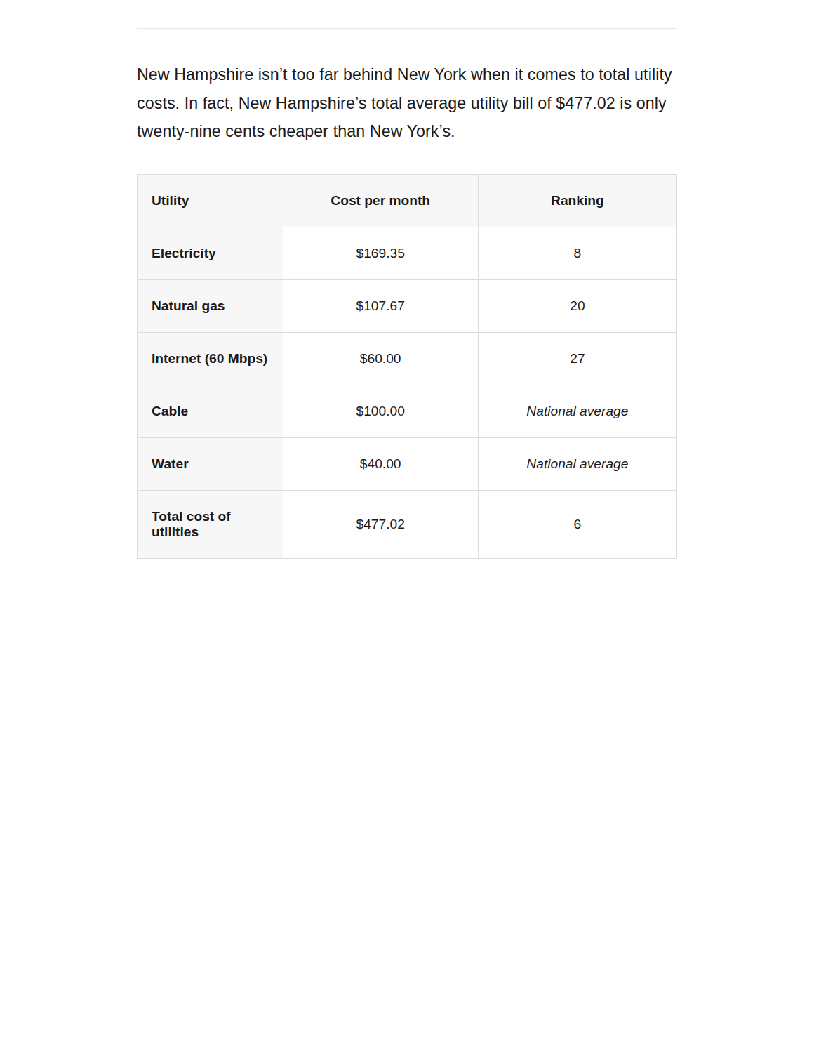New Hampshire isn’t too far behind New York when it comes to total utility costs. In fact, New Hampshire’s total average utility bill of $477.02 is only twenty-nine cents cheaper than New York’s.
| Utility | Cost per month | Ranking |
| --- | --- | --- |
| Electricity | $169.35 | 8 |
| Natural gas | $107.67 | 20 |
| Internet (60 Mbps) | $60.00 | 27 |
| Cable | $100.00 | National average |
| Water | $40.00 | National average |
| Total cost of utilities | $477.02 | 6 |